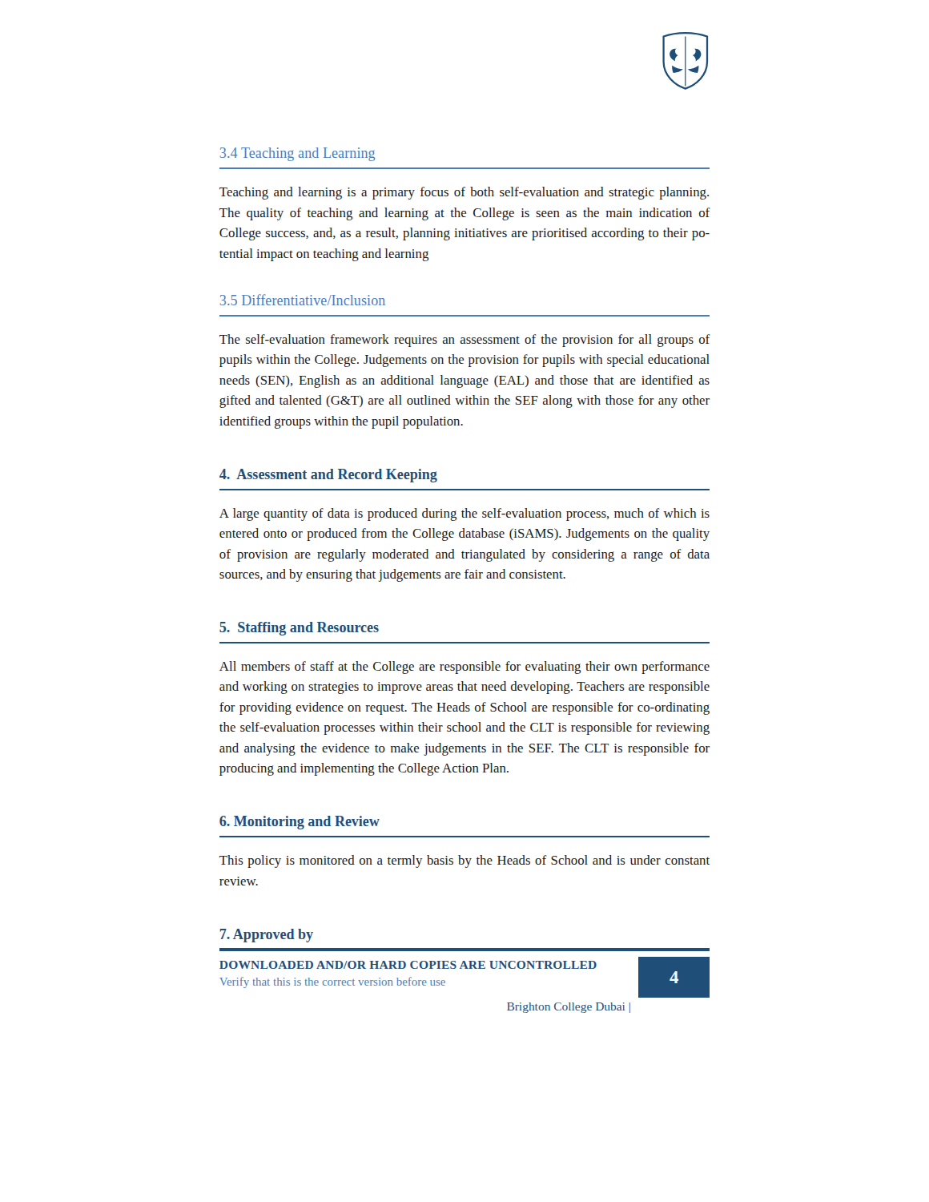3.4 Teaching and Learning
Teaching and learning is a primary focus of both self-evaluation and strategic planning. The quality of teaching and learning at the College is seen as the main indication of College success, and, as a result, planning initiatives are prioritised according to their potential impact on teaching and learning
3.5 Differentiative/Inclusion
The self-evaluation framework requires an assessment of the provision for all groups of pupils within the College. Judgements on the provision for pupils with special educational needs (SEN), English as an additional language (EAL) and those that are identified as gifted and talented (G&T) are all outlined within the SEF along with those for any other identified groups within the pupil population.
4. Assessment and Record Keeping
A large quantity of data is produced during the self-evaluation process, much of which is entered onto or produced from the College database (iSAMS). Judgements on the quality of provision are regularly moderated and triangulated by considering a range of data sources, and by ensuring that judgements are fair and consistent.
5. Staffing and Resources
All members of staff at the College are responsible for evaluating their own performance and working on strategies to improve areas that need developing. Teachers are responsible for providing evidence on request. The Heads of School are responsible for co-ordinating the self-evaluation processes within their school and the CLT is responsible for reviewing and analysing the evidence to make judgements in the SEF. The CLT is responsible for producing and implementing the College Action Plan.
6. Monitoring and Review
This policy is monitored on a termly basis by the Heads of School and is under constant review.
7. Approved by
4
Downloaded and/or hard copies are uncontrolled
Verify that this is the correct version before use
Brighton College Dubai |